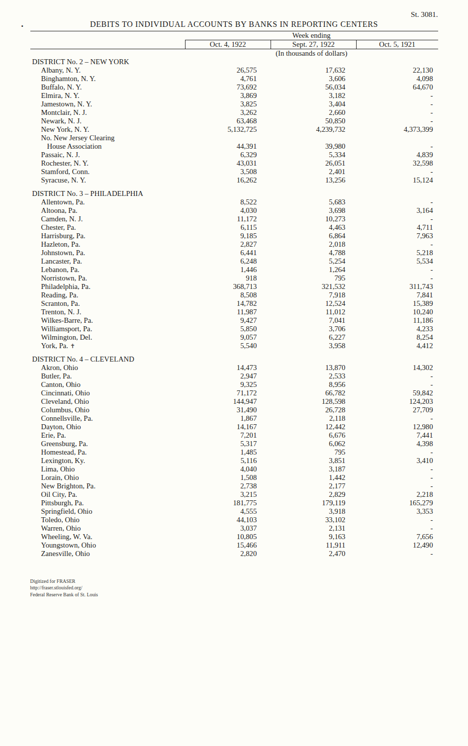St. 3081.
•
Debits to Individual Accounts by Banks in Reporting Centers
| | Week ending |
| --- | --- |
| | Oct. 4, 1922 | Sept. 27, 1922 | Oct. 5, 1921 |
| | (In thousands of dollars) |
| DISTRICT No. 2 – NEW YORK | | | |
| Albany, N. Y. | 26,575 | 17,632 | 22,130 |
| Binghamton, N. Y. | 4,761 | 3,606 | 4,098 |
| Buffalo, N. Y. | 73,692 | 56,034 | 64,670 |
| Elmira, N. Y. | 3,869 | 3,182 | - |
| Jamestown, N. Y. | 3,825 | 3,404 | - |
| Montclair, N. J. | 3,262 | 2,660 | - |
| Newark, N. J. | 63,468 | 50,850 | - |
| New York, N. Y. | 5,132,725 | 4,239,732 | 4,373,399 |
| No. New Jersey Clearing | | | |
| House Association | 44,391 | 39,980 | - |
| Passaic, N. J. | 6,329 | 5,334 | 4,839 |
| Rochester, N. Y. | 43,031 | 26,051 | 32,598 |
| Stamford, Conn. | 3,508 | 2,401 | - |
| Syracuse, N. Y. | 16,262 | 13,256 | 15,124 |
| DISTRICT No. 3 – PHILADELPHIA | | | |
| Allentown, Pa. | 8,522 | 5,683 | - |
| Altoona, Pa. | 4,030 | 3,698 | 3,164 |
| Camden, N. J. | 11,172 | 10,273 | - |
| Chester, Pa. | 6,115 | 4,463 | 4,711 |
| Harrisburg, Pa. | 9,185 | 6,864 | 7,963 |
| Hazleton, Pa. | 2,827 | 2,018 | - |
| Johnstown, Pa. | 6,441 | 4,788 | 5,218 |
| Lancaster, Pa. | 6,248 | 5,254 | 5,534 |
| Lebanon, Pa. | 1,446 | 1,264 | - |
| Norristown, Pa. | 918 | 795 | - |
| Philadelphia, Pa. | 368,713 | 321,532 | 311,743 |
| Reading, Pa. | 8,508 | 7,918 | 7,841 |
| Scranton, Pa. | 14,782 | 12,524 | 15,389 |
| Trenton, N. J. | 11,987 | 11,012 | 10,240 |
| Wilkes-Barre, Pa. | 9,427 | 7,041 | 11,186 |
| Williamsport, Pa. | 5,850 | 3,706 | 4,233 |
| Wilmington, Del. | 9,057 | 6,227 | 8,254 |
| York, Pa. ✝ | 5,540 | 3,958 | 4,412 |
| DISTRICT No. 4 – CLEVELAND | | | |
| Akron, Ohio | 14,473 | 13,870 | 14,302 |
| Butler, Pa. | 2,947 | 2,533 | - |
| Canton, Ohio | 9,325 | 8,956 | - |
| Cincinnati, Ohio | 71,172 | 66,782 | 59,842 |
| Cleveland, Ohio | 144,947 | 128,598 | 124,203 |
| Columbus, Ohio | 31,490 | 26,728 | 27,709 |
| Connellsville, Pa. | 1,867 | 2,118 | - |
| Dayton, Ohio | 14,167 | 12,442 | 12,980 |
| Erie, Pa. | 7,201 | 6,676 | 7,441 |
| Greensburg, Pa. | 5,317 | 6,062 | 4,398 |
| Homestead, Pa. | 1,485 | 795 | - |
| Lexington, Ky. | 5,116 | 3,851 | 3,410 |
| Lima, Ohio | 4,040 | 3,187 | - |
| Lorain, Ohio | 1,508 | 1,442 | - |
| New Brighton, Pa. | 2,738 | 2,177 | - |
| Oil City, Pa. | 3,215 | 2,829 | 2,218 |
| Pittsburgh, Pa. | 181,775 | 179,119 | 165,279 |
| Springfield, Ohio | 4,555 | 3,918 | 3,353 |
| Toledo, Ohio | 44,103 | 33,102 | - |
| Warren, Ohio | 3,037 | 2,131 | - |
| Wheeling, W. Va. | 10,805 | 9,163 | 7,656 |
| Youngstown, Ohio | 15,466 | 11,911 | 12,490 |
| Zanesville, Ohio | 2,820 | 2,470 | - |
Digitized for FRASER
http://fraser.stlouisfed.org/
Federal Reserve Bank of St. Louis